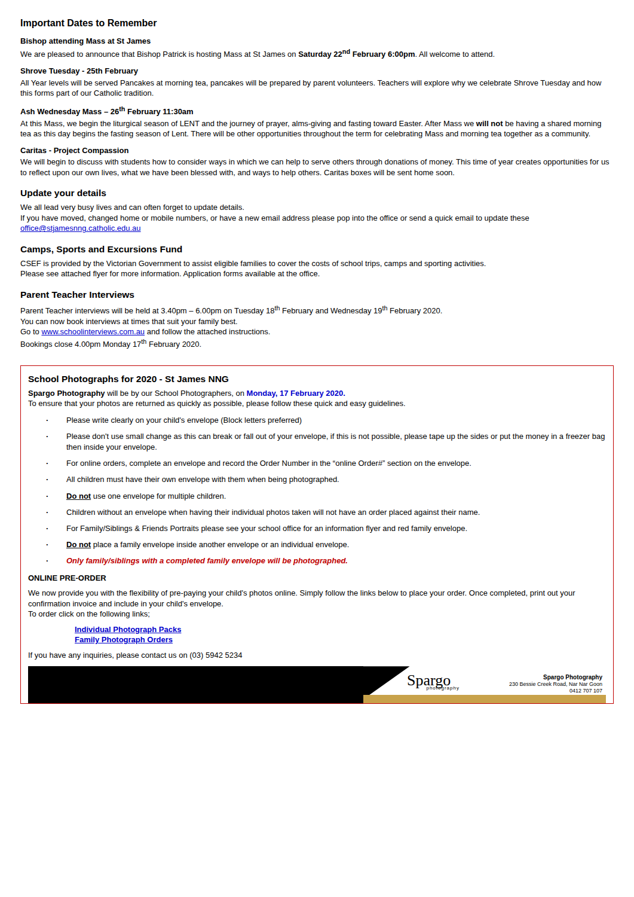Important Dates to Remember
Bishop attending Mass at St James
We are pleased to announce that Bishop Patrick is hosting Mass at St James on Saturday 22nd February 6:00pm. All welcome to attend.
Shrove Tuesday - 25th February
All Year levels will be served Pancakes at morning tea, pancakes will be prepared by parent volunteers. Teachers will explore why we celebrate Shrove Tuesday and how this forms part of our Catholic tradition.
Ash Wednesday Mass – 26th February 11:30am
At this Mass, we begin the liturgical season of LENT and the journey of prayer, alms-giving and fasting toward Easter. After Mass we will not be having a shared morning tea as this day begins the fasting season of Lent. There will be other opportunities throughout the term for celebrating Mass and morning tea together as a community.
Caritas - Project Compassion
We will begin to discuss with students how to consider ways in which we can help to serve others through donations of money. This time of year creates opportunities for us to reflect upon our own lives, what we have been blessed with, and ways to help others. Caritas boxes will be sent home soon.
Update your details
We all lead very busy lives and can often forget to update details.
If you have moved, changed home or mobile numbers, or have a new email address please pop into the office or send a quick email to update these office@stjamesnng.catholic.edu.au
Camps, Sports and Excursions Fund
CSEF is provided by the Victorian Government to assist eligible families to cover the costs of school trips, camps and sporting activities.
Please see attached flyer for more information. Application forms available at the office.
Parent Teacher Interviews
Parent Teacher interviews will be held at 3.40pm – 6.00pm on Tuesday 18th February and Wednesday 19th February 2020.
You can now book interviews at times that suit your family best.
Go to www.schoolinterviews.com.au and follow the attached instructions.
Bookings close 4.00pm Monday 17th February 2020.
School Photographs for 2020 - St James NNG
Spargo Photography will be by our School Photographers, on Monday, 17 February 2020.
To ensure that your photos are returned as quickly as possible, please follow these quick and easy guidelines.
Please write clearly on your child's envelope (Block letters preferred)
Please don't use small change as this can break or fall out of your envelope, if this is not possible, please tape up the sides or put the money in a freezer bag then inside your envelope.
For online orders, complete an envelope and record the Order Number in the “online Order#” section on the envelope.
All children must have their own envelope with them when being photographed.
Do not use one envelope for multiple children.
Children without an envelope when having their individual photos taken will not have an order placed against their name.
For Family/Siblings & Friends Portraits please see your school office for an information flyer and red family envelope.
Do not place a family envelope inside another envelope or an individual envelope.
Only family/siblings with a completed family envelope will be photographed.
ONLINE PRE-ORDER
We now provide you with the flexibility of pre-paying your child's photos online. Simply follow the links below to place your order. Once completed, print out your confirmation invoice and include in your child's envelope.
To order click on the following links;
Individual Photograph Packs Family Photograph Orders
If you have any inquiries, please contact us on (03) 5942 5234
Spargo
photography
Spargo Photography
230 Bessie Creek Road, Nar Nar Goon
0412 707 107